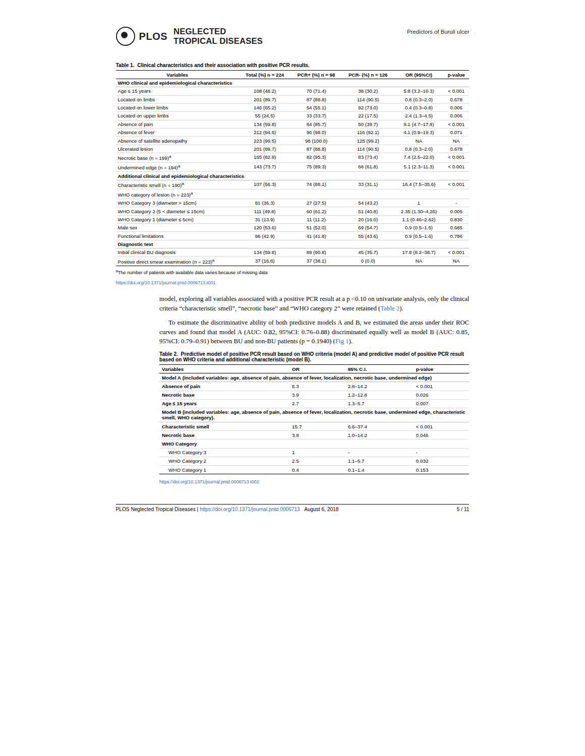PLOS
NEGLECTED
TROPICAL DISEASES
Predictors of Buruli ulcer
Table 1. Clinical characteristics and their association with positive PCR results.
| Variables | Total (%) n = 224 | PCR+ (%) n = 98 | PCR- (%) n = 126 | OR (95%CI) | p-value |
| --- | --- | --- | --- | --- | --- |
| WHO clinical and epidemiological characteristics |
| Age ≤ 15 years | 108 (48.2) | 70 (71.4) | 38 (30.2) | 5.8 (3.2–10.3) | < 0.001 |
| Located on limbs | 201 (89.7) | 87 (88.8) | 114 (90.5) | 0.8 (0.3–2.0) | 0.678 |
| Located on lower limbs | 146 (65.2) | 54 (55.1) | 92 (73.0) | 0.4 (0.3–0.8) | 0.006 |
| Located on upper limbs | 55 (24.5) | 33 (33.7) | 22 (17.5) | 2.4 (1.3–4.5) | 0.006 |
| Absence of pain | 134 (59.8) | 84 (85.7) | 50 (39.7) | 9.1 (4.7–17.8) | < 0.001 |
| Absence of fever | 212 (94.6) | 96 (98.0) | 116 (92.1) | 4.1 (0.9–19.3) | 0.071 |
| Absence of satellite adenopathy | 223 (99.5) | 98 (100.0) | 125 (99.2) | NA | NA |
| Ulcerated lesion | 201 (89.7) | 87 (88.8) | 114 (90.5) | 0.8 (0.3–2.0) | 0.678 |
| Necrotic base (n = 199) a | 165 (82.9) | 82 (95.3) | 83 (73.4) | 7.4 (2.5–22.0) | < 0.001 |
| Undermined edge (n = 194) a | 143 (73.7) | 75 (89.3) | 68 (61.8) | 5.1 (2.3–11.3) | < 0.001 |
| Additional clinical and epidemiological characteristics |
| Characteristic smell (n = 190) a | 107 (56.3) | 74 (88.1) | 33 (31.1) | 16.4 (7.5–35.6) | < 0.001 |
| WHO category of lesion (n = 223) a | | | | | |
| WHO Category 3 (diameter > 15cm) | 81 (36.3) | 27 (27.5) | 54 (43.2) | 1 | - |
| WHO Category 2 (5 < diameter ≤ 15cm) | 111 (49.8) | 60 (61.2) | 51 (40.8) | 2.35 (1.30–4.26) | 0.005 |
| WHO Category 1 (diameter ≤ 5cm) | 31 (13.9) | 11 (11.2) | 20 (16.0) | 1.1 (0.46–2.62) | 0.830 |
| Male sex | 120 (53.6) | 51 (52.0) | 69 (54.7) | 0.9 (0.5–1.5) | 0.685 |
| Functional limitations | 96 (42.9) | 41 (41.8) | 55 (43.6) | 0.9 (0.5–1.6) | 0.786 |
| Diagnostic test |
| Initial clinical BU diagnosis | 134 (59.8) | 89 (90.8) | 45 (35.7) | 17.8 (8.2–38.7) | < 0.001 |
| Positive direct smear examination (n = 223) a | 37 (16.6) | 37 (38.1) | 0 (0.0) | NA | NA |
aThe number of patients with available data varies because of missing data
https://doi.org/10.1371/journal.pntd.0006713.t001
model, exploring all variables associated with a positive PCR result at a p <0.10 on univariate analysis, only the clinical criteria “characteristic smell”, “necrotic base” and “WHO category 2” were retained (Table 2).
To estimate the discriminative ability of both predictive models A and B, we estimated the areas under their ROC curves and found that model A (AUC: 0.82, 95%CI: 0.76–0.88) discriminated equally well as model B (AUC: 0.85, 95%CI: 0.79–0.91) between BU and non-BU patients (p = 0.1940) (Fig 1).
Table 2. Predictive model of positive PCR result based on WHO criteria (model A) and predictive model of positive PCR result based on WHO criteria and additional characteristic (model B).
| Variables | OR | 95% C.I. | p-value |
| --- | --- | --- | --- |
| Model A (included variables: age, absence of pain, absence of fever, localization, necrotic base, undermined edge) |
| Absence of pain | 6.3 | 2.8–14.2 | < 0.001 |
| Necrotic base | 3.9 | 1.2–12.8 | 0.026 |
| Age ≤ 15 years | 2.7 | 1.3–5.7 | 0.007 |
| Model B (included variables: age, absence of pain, absence of fever, localization, necrotic base, undermined edge, characteristic smell, WHO category). |
| Characteristic smell | 15.7 | 6.6–37.4 | < 0.001 |
| Necrotic base | 3.8 | 1.0–14.2 | 0.046 |
| WHO Category | | | |
| WHO Category 3 | 1 | - | - |
| WHO Category 2 | 2.5 | 1.1–5.7 | 0.032 |
| WHO Category 1 | 0.4 | 0.1–1.4 | 0.153 |
https://doi.org/10.1371/journal.pntd.0006713.t002
PLOS Neglected Tropical Diseases | https://doi.org/10.1371/journal.pntd.0006713 August 6, 2018
5 / 11